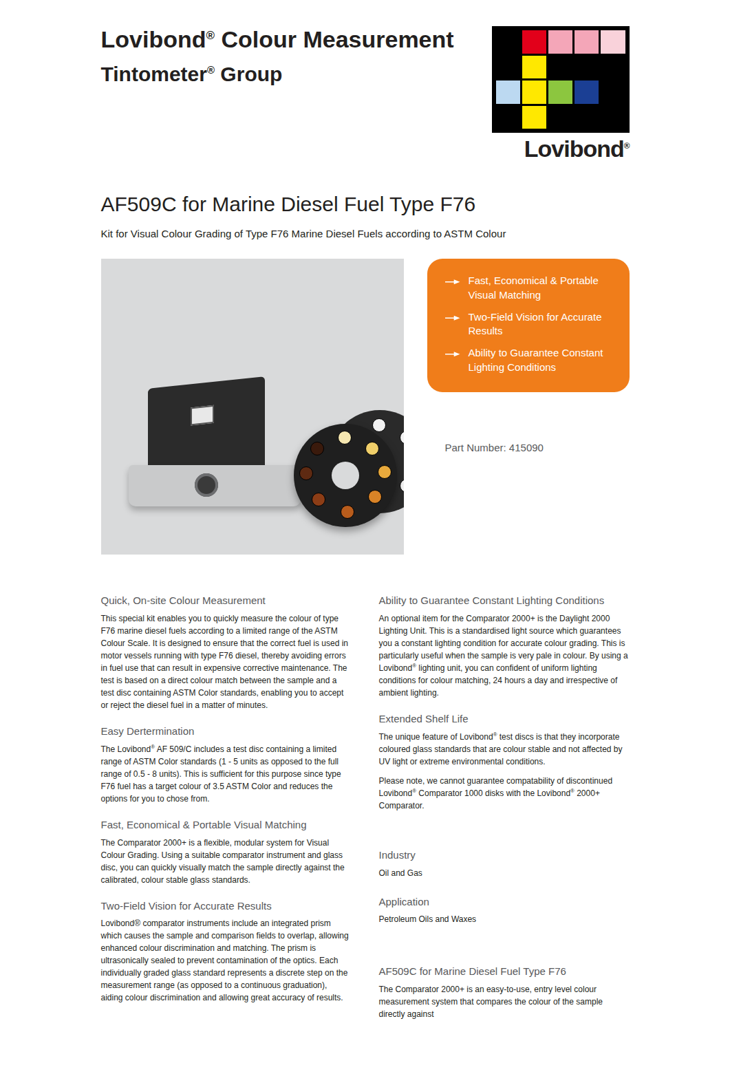Lovibond® Colour Measurement
Tintometer® Group
Lovibond®
AF509C for Marine Diesel Fuel Type F76
Kit for Visual Colour Grading of Type F76 Marine Diesel Fuels according to ASTM Colour
Fast, Economical & Portable Visual Matching
Two-Field Vision for Accurate Results
Ability to Guarantee Constant Lighting Conditions
Part Number: 415090
Quick, On-site Colour Measurement
This special kit enables you to quickly measure the colour of type F76 marine diesel fuels according to a limited range of the ASTM Colour Scale. It is designed to ensure that the correct fuel is used in motor vessels running with type F76 diesel, thereby avoiding errors in fuel use that can result in expensive corrective maintenance. The test is based on a direct colour match between the sample and a test disc containing ASTM Color standards, enabling you to accept or reject the diesel fuel in a matter of minutes.
Easy Dertermination
The Lovibond® AF 509/C includes a test disc containing a limited range of ASTM Color standards (1 - 5 units as opposed to the full range of 0.5 - 8 units). This is sufficient for this purpose since type F76 fuel has a target colour of 3.5 ASTM Color and reduces the options for you to chose from.
Fast, Economical & Portable Visual Matching
The Comparator 2000+ is a flexible, modular system for Visual Colour Grading. Using a suitable comparator instrument and glass disc, you can quickly visually match the sample directly against the calibrated, colour stable glass standards.
Two-Field Vision for Accurate Results
Lovibond® comparator instruments include an integrated prism which causes the sample and comparison fields to overlap, allowing enhanced colour discrimination and matching. The prism is ultrasonically sealed to prevent contamination of the optics. Each individually graded glass standard represents a discrete step on the measurement range (as opposed to a continuous graduation), aiding colour discrimination and allowing great accuracy of results.
Ability to Guarantee Constant Lighting Conditions
An optional item for the Comparator 2000+ is the Daylight 2000 Lighting Unit. This is a standardised light source which guarantees you a constant lighting condition for accurate colour grading. This is particularly useful when the sample is very pale in colour. By using a Lovibond® lighting unit, you can confident of uniform lighting conditions for colour matching, 24 hours a day and irrespective of ambient lighting.
Extended Shelf Life
The unique feature of Lovibond® test discs is that they incorporate coloured glass standards that are colour stable and not affected by UV light or extreme environmental conditions.
Please note, we cannot guarantee compatability of discontinued Lovibond® Comparator 1000 disks with the Lovibond® 2000+ Comparator.
Industry
Oil and Gas
Application
Petroleum Oils and Waxes
AF509C for Marine Diesel Fuel Type F76
The Comparator 2000+ is an easy-to-use, entry level colour measurement system that compares the colour of the sample directly against